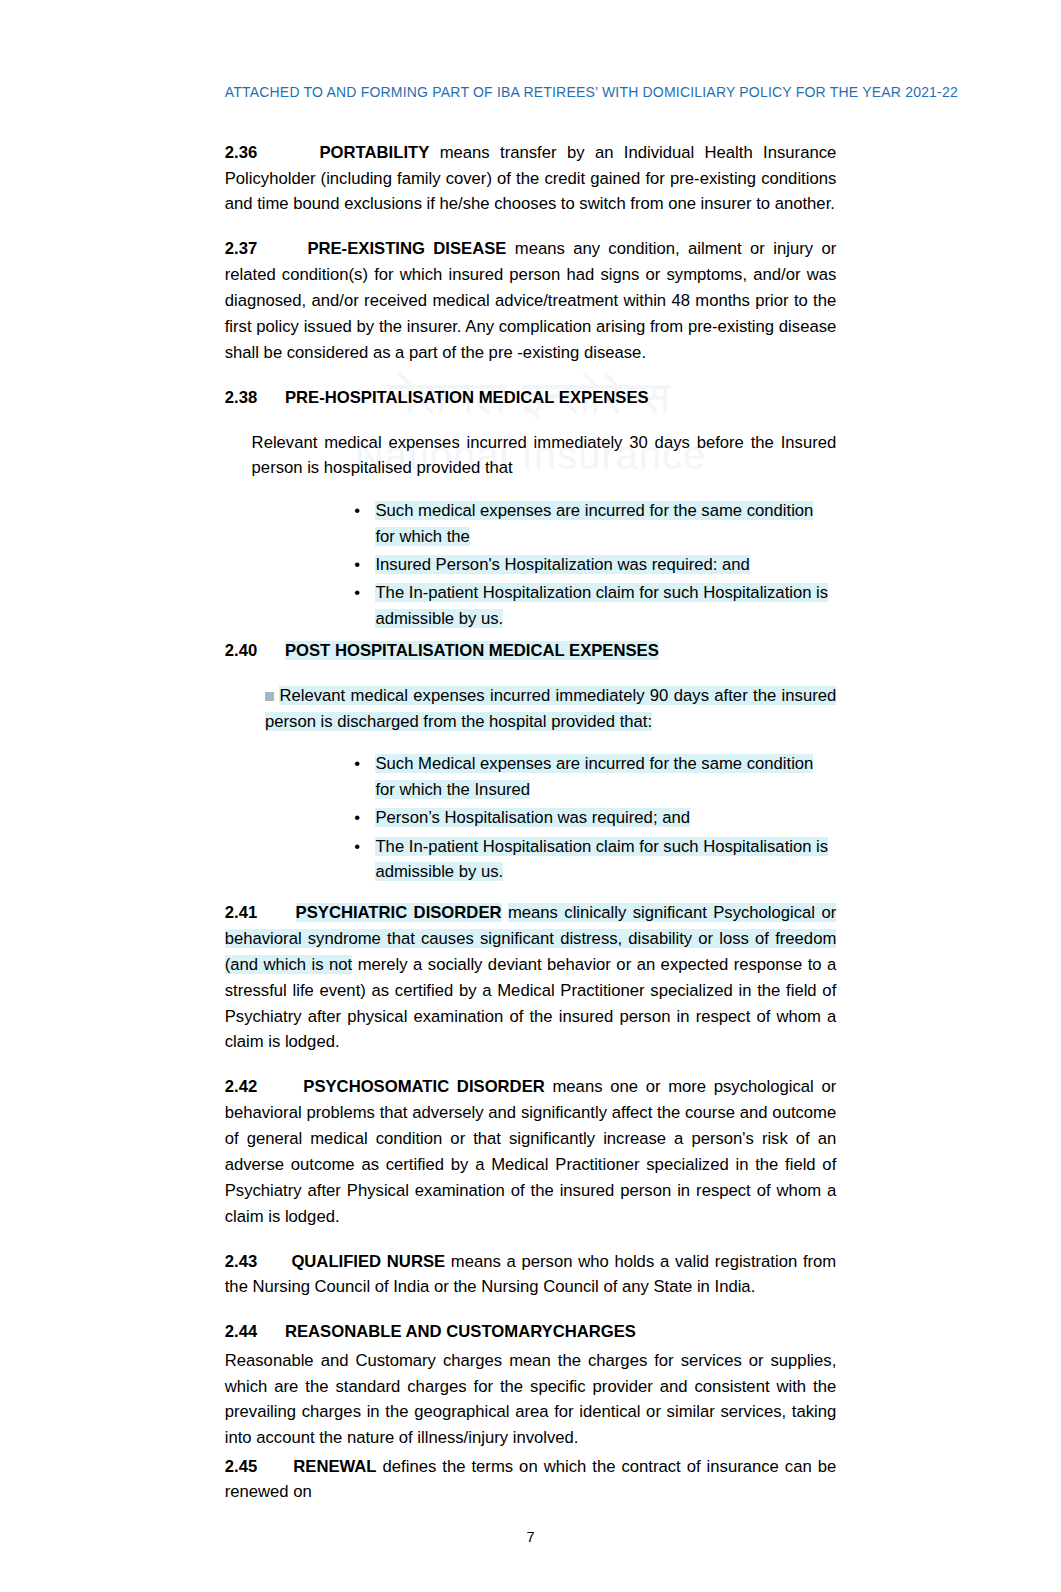नेशनल इन्शोरेन्स
National Insurance
ATTACHED TO AND FORMING PART OF IBA RETIREES’ WITH DOMICILIARY POLICY FOR THE YEAR 2021-22
2.36 PORTABILITY means transfer by an Individual Health Insurance Policyholder (including family cover) of the credit gained for pre-existing conditions and time bound exclusions if he/she chooses to switch from one insurer to another.
2.37 PRE-EXISTING DISEASE means any condition, ailment or injury or related condition(s) for which insured person had signs or symptoms, and/or was diagnosed, and/or received medical advice/treatment within 48 months prior to the first policy issued by the insurer. Any complication arising from pre-existing disease shall be considered as a part of the pre -existing disease.
2.38 PRE-HOSPITALISATION MEDICAL EXPENSES
Relevant medical expenses incurred immediately 30 days before the Insured person is hospitalised provided that
Such medical expenses are incurred for the same condition for which the
Insured Person's Hospitalization was required: and
The In-patient Hospitalization claim for such Hospitalization is admissible by us.
2.40 POST HOSPITALISATION MEDICAL EXPENSES
Relevant medical expenses incurred immediately 90 days after the insured person is discharged from the hospital provided that:
Such Medical expenses are incurred for the same condition for which the Insured
Person’s Hospitalisation was required; and
The In-patient Hospitalisation claim for such Hospitalisation is admissible by us.
2.41 PSYCHIATRIC DISORDER means clinically significant Psychological or behavioral syndrome that causes significant distress, disability or loss of freedom (and which is not merely a socially deviant behavior or an expected response to a stressful life event) as certified by a Medical Practitioner specialized in the field of Psychiatry after physical examination of the insured person in respect of whom a claim is lodged.
2.42 PSYCHOSOMATIC DISORDER means one or more psychological or behavioral problems that adversely and significantly affect the course and outcome of general medical condition or that significantly increase a person's risk of an adverse outcome as certified by a Medical Practitioner specialized in the field of Psychiatry after Physical examination of the insured person in respect of whom a claim is lodged.
2.43 QUALIFIED NURSE means a person who holds a valid registration from the Nursing Council of India or the Nursing Council of any State in India.
2.44 REASONABLE AND CUSTOMARYCHARGES
Reasonable and Customary charges mean the charges for services or supplies, which are the standard charges for the specific provider and consistent with the prevailing charges in the geographical area for identical or similar services, taking into account the nature of illness/injury involved.
2.45 RENEWAL defines the terms on which the contract of insurance can be renewed on
7